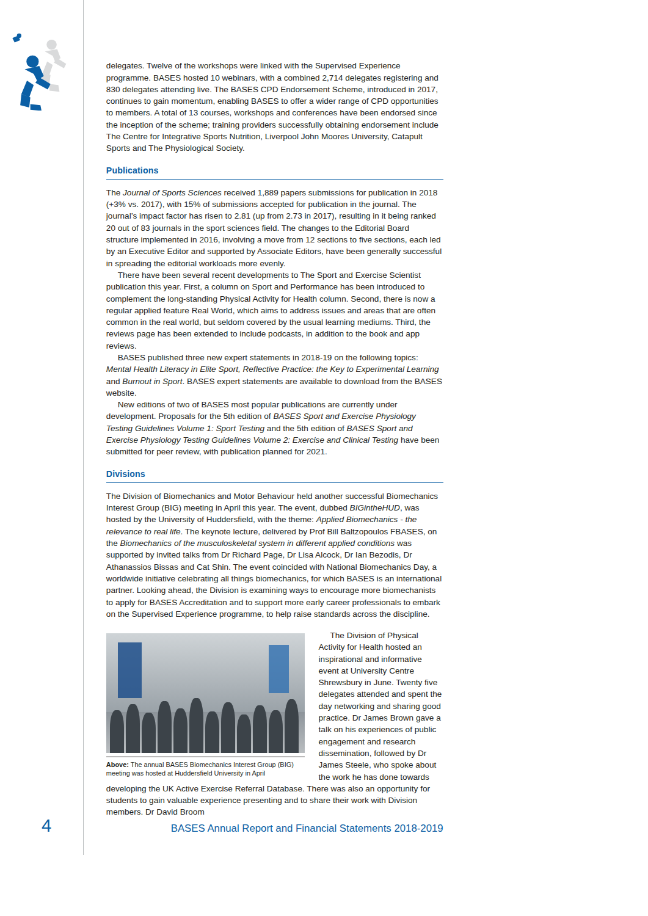delegates. Twelve of the workshops were linked with the Supervised Experience programme. BASES hosted 10 webinars, with a combined 2,714 delegates registering and 830 delegates attending live. The BASES CPD Endorsement Scheme, introduced in 2017, continues to gain momentum, enabling BASES to offer a wider range of CPD opportunities to members. A total of 13 courses, workshops and conferences have been endorsed since the inception of the scheme; training providers successfully obtaining endorsement include The Centre for Integrative Sports Nutrition, Liverpool John Moores University, Catapult Sports and The Physiological Society.
Publications
The Journal of Sports Sciences received 1,889 papers submissions for publication in 2018 (+3% vs. 2017), with 15% of submissions accepted for publication in the journal. The journal’s impact factor has risen to 2.81 (up from 2.73 in 2017), resulting in it being ranked 20 out of 83 journals in the sport sciences field. The changes to the Editorial Board structure implemented in 2016, involving a move from 12 sections to five sections, each led by an Executive Editor and supported by Associate Editors, have been generally successful in spreading the editorial workloads more evenly.
There have been several recent developments to The Sport and Exercise Scientist publication this year. First, a column on Sport and Performance has been introduced to complement the long-standing Physical Activity for Health column. Second, there is now a regular applied feature Real World, which aims to address issues and areas that are often common in the real world, but seldom covered by the usual learning mediums. Third, the reviews page has been extended to include podcasts, in addition to the book and app reviews.
BASES published three new expert statements in 2018-19 on the following topics: Mental Health Literacy in Elite Sport, Reflective Practice: the Key to Experimental Learning and Burnout in Sport. BASES expert statements are available to download from the BASES website.
New editions of two of BASES most popular publications are currently under development. Proposals for the 5th edition of BASES Sport and Exercise Physiology Testing Guidelines Volume 1: Sport Testing and the 5th edition of BASES Sport and Exercise Physiology Testing Guidelines Volume 2: Exercise and Clinical Testing have been submitted for peer review, with publication planned for 2021.
Divisions
The Division of Biomechanics and Motor Behaviour held another successful Biomechanics Interest Group (BIG) meeting in April this year. The event, dubbed BIGintheHUD, was hosted by the University of Huddersfield, with the theme: Applied Biomechanics - the relevance to real life. The keynote lecture, delivered by Prof Bill Baltzopoulos FBASES, on the Biomechanics of the musculoskeletal system in different applied conditions was supported by invited talks from Dr Richard Page, Dr Lisa Alcock, Dr Ian Bezodis, Dr Athanassios Bissas and Cat Shin. The event coincided with National Biomechanics Day, a worldwide initiative celebrating all things biomechanics, for which BASES is an international partner. Looking ahead, the Division is examining ways to encourage more biomechanists to apply for BASES Accreditation and to support more early career professionals to embark on the Supervised Experience programme, to help raise standards across the discipline.
Above: The annual BASES Biomechanics Interest Group (BIG) meeting was hosted at Huddersfield University in April
The Division of Physical Activity for Health hosted an inspirational and informative event at University Centre Shrewsbury in June. Twenty five delegates attended and spent the day networking and sharing good practice. Dr James Brown gave a talk on his experiences of public engagement and research dissemination, followed by Dr James Steele, who spoke about the work he has done towards developing the UK Active Exercise Referral Database. There was also an opportunity for students to gain valuable experience presenting and to share their work with Division members. Dr David Broom
4
BASES Annual Report and Financial Statements 2018-2019